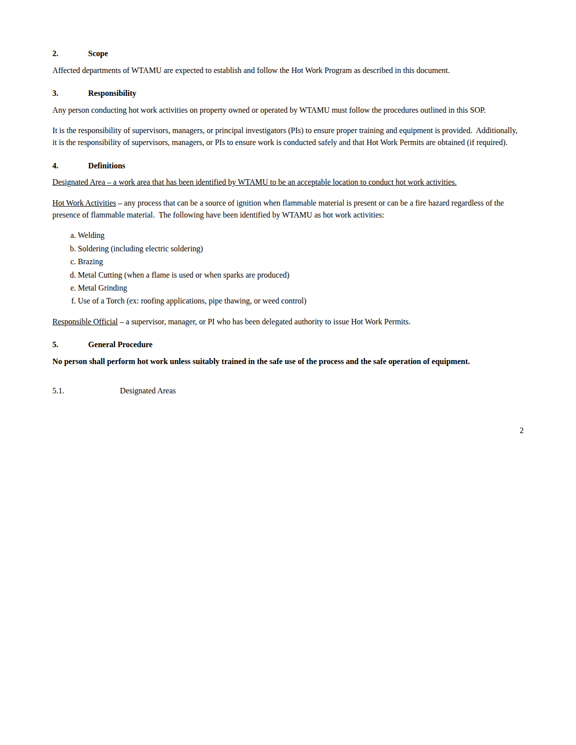2. Scope
Affected departments of WTAMU are expected to establish and follow the Hot Work Program as described in this document.
3. Responsibility
Any person conducting hot work activities on property owned or operated by WTAMU must follow the procedures outlined in this SOP.
It is the responsibility of supervisors, managers, or principal investigators (PIs) to ensure proper training and equipment is provided. Additionally, it is the responsibility of supervisors, managers, or PIs to ensure work is conducted safely and that Hot Work Permits are obtained (if required).
4. Definitions
Designated Area – a work area that has been identified by WTAMU to be an acceptable location to conduct hot work activities.
Hot Work Activities – any process that can be a source of ignition when flammable material is present or can be a fire hazard regardless of the presence of flammable material. The following have been identified by WTAMU as hot work activities:
Welding
Soldering (including electric soldering)
Brazing
Metal Cutting (when a flame is used or when sparks are produced)
Metal Grinding
Use of a Torch (ex: roofing applications, pipe thawing, or weed control)
Responsible Official – a supervisor, manager, or PI who has been delegated authority to issue Hot Work Permits.
5. General Procedure
No person shall perform hot work unless suitably trained in the safe use of the process and the safe operation of equipment.
5.1. Designated Areas
2